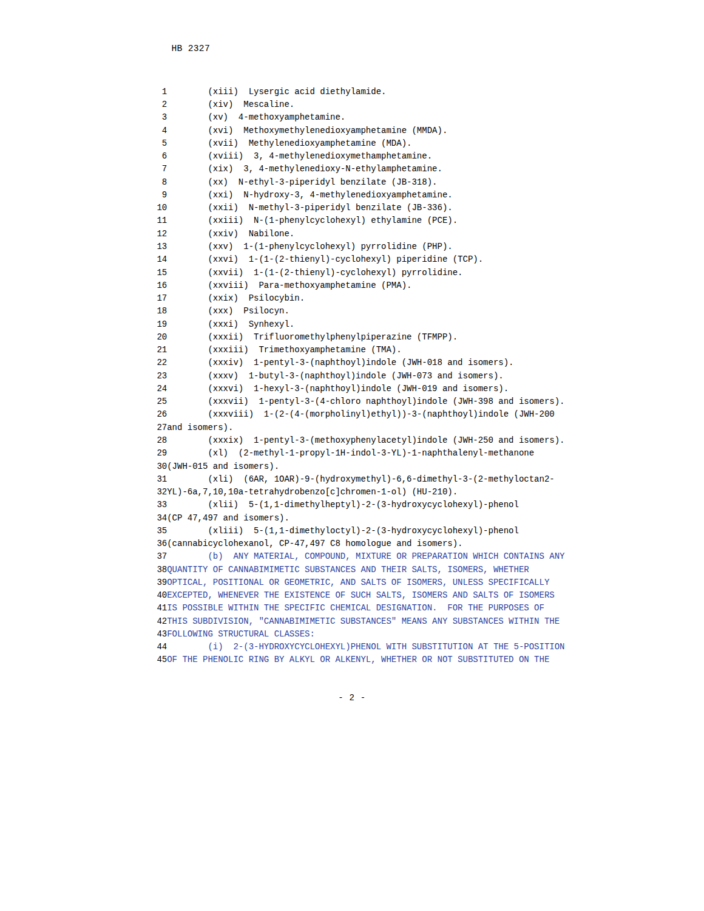HB 2327
| 1 | (xiii) Lysergic acid diethylamide. |
| 2 | (xiv) Mescaline. |
| 3 | (xv) 4-methoxyamphetamine. |
| 4 | (xvi) Methoxymethylenedioxyamphetamine (MMDA). |
| 5 | (xvii) Methylenedioxyamphetamine (MDA). |
| 6 | (xviii) 3, 4-methylenedioxymethamphetamine. |
| 7 | (xix) 3, 4-methylenedioxy-N-ethylamphetamine. |
| 8 | (xx) N-ethyl-3-piperidyl benzilate (JB-318). |
| 9 | (xxi) N-hydroxy-3, 4-methylenedioxyamphetamine. |
| 10 | (xxii) N-methyl-3-piperidyl benzilate (JB-336). |
| 11 | (xxiii) N-(1-phenylcyclohexyl) ethylamine (PCE). |
| 12 | (xxiv) Nabilone. |
| 13 | (xxv) 1-(1-phenylcyclohexyl) pyrrolidine (PHP). |
| 14 | (xxvi) 1-(1-(2-thienyl)-cyclohexyl) piperidine (TCP). |
| 15 | (xxvii) 1-(1-(2-thienyl)-cyclohexyl) pyrrolidine. |
| 16 | (xxviii) Para-methoxyamphetamine (PMA). |
| 17 | (xxix) Psilocybin. |
| 18 | (xxx) Psilocyn. |
| 19 | (xxxi) Synhexyl. |
| 20 | (xxxii) Trifluoromethylphenylpiperazine (TFMPP). |
| 21 | (xxxiii) Trimethoxyamphetamine (TMA). |
| 22 | (xxxiv) 1-pentyl-3-(naphthoyl)indole (JWH-018 and isomers). |
| 23 | (xxxv) 1-butyl-3-(naphthoyl)indole (JWH-073 and isomers). |
| 24 | (xxxvi) 1-hexyl-3-(naphthoyl)indole (JWH-019 and isomers). |
| 25 | (xxxvii) 1-pentyl-3-(4-chloro naphthoyl)indole (JWH-398 and isomers). |
| 26 | (xxxviii) 1-(2-(4-(morpholinyl)ethyl))-3-(naphthoyl)indole (JWH-200 |
| 27 | and isomers). |
| 28 | (xxxix) 1-pentyl-3-(methoxyphenylacetyl)indole (JWH-250 and isomers). |
| 29 | (xl) (2-methyl-1-propyl-1H-indol-3-YL)-1-naphthalenyl-methanone |
| 30 | (JWH-015 and isomers). |
| 31 | (xli) (6AR, 1OAR)-9-(hydroxymethyl)-6,6-dimethyl-3-(2-methyloctan2- |
| 32 | YL)-6a,7,10,10a-tetrahydrobenzo[c]chromen-1-ol) (HU-210). |
| 33 | (xlii) 5-(1,1-dimethylheptyl)-2-(3-hydroxycyclohexyl)-phenol |
| 34 | (CP 47,497 and isomers). |
| 35 | (xliii) 5-(1,1-dimethyloctyl)-2-(3-hydroxycyclohexyl)-phenol |
| 36 | (cannabicyclohexanol, CP-47,497 C8 homologue and isomers). |
| 37 | (b) ANY MATERIAL, COMPOUND, MIXTURE OR PREPARATION WHICH CONTAINS ANY |
| 38 | QUANTITY OF CANNABIMIMETIC SUBSTANCES AND THEIR SALTS, ISOMERS, WHETHER |
| 39 | OPTICAL, POSITIONAL OR GEOMETRIC, AND SALTS OF ISOMERS, UNLESS SPECIFICALLY |
| 40 | EXCEPTED, WHENEVER THE EXISTENCE OF SUCH SALTS, ISOMERS AND SALTS OF ISOMERS |
| 41 | IS POSSIBLE WITHIN THE SPECIFIC CHEMICAL DESIGNATION. FOR THE PURPOSES OF |
| 42 | THIS SUBDIVISION, "CANNABIMIMETIC SUBSTANCES" MEANS ANY SUBSTANCES WITHIN THE |
| 43 | FOLLOWING STRUCTURAL CLASSES: |
| 44 | (i) 2-(3-HYDROXYCYCLOHEXYL)PHENOL WITH SUBSTITUTION AT THE 5-POSITION |
| 45 | OF THE PHENOLIC RING BY ALKYL OR ALKENYL, WHETHER OR NOT SUBSTITUTED ON THE |
- 2 -